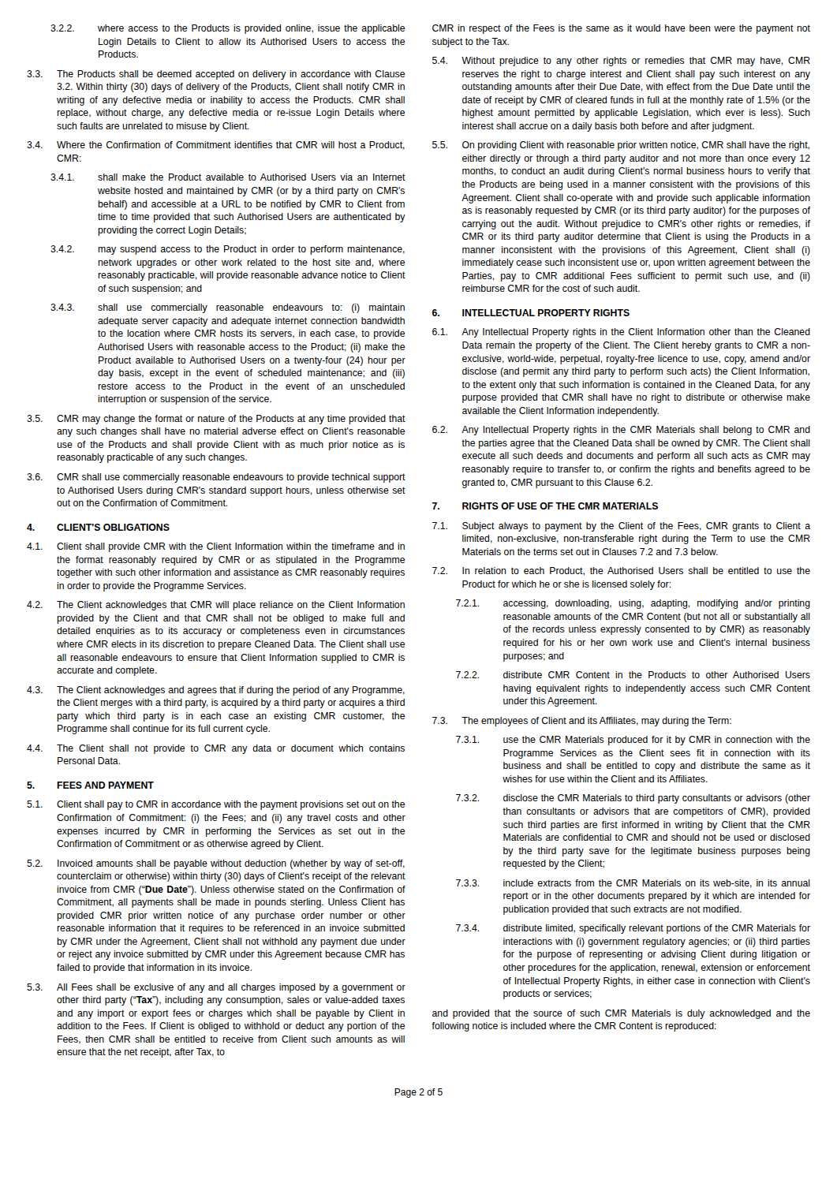3.2.2.
where access to the Products is provided online, issue the applicable Login Details to Client to allow its Authorised Users to access the Products.
3.3.
The Products shall be deemed accepted on delivery in accordance with Clause 3.2. Within thirty (30) days of delivery of the Products, Client shall notify CMR in writing of any defective media or inability to access the Products. CMR shall replace, without charge, any defective media or re-issue Login Details where such faults are unrelated to misuse by Client.
3.4.
Where the Confirmation of Commitment identifies that CMR will host a Product, CMR:
3.4.1.
shall make the Product available to Authorised Users via an Internet website hosted and maintained by CMR (or by a third party on CMR's behalf) and accessible at a URL to be notified by CMR to Client from time to time provided that such Authorised Users are authenticated by providing the correct Login Details;
3.4.2.
may suspend access to the Product in order to perform maintenance, network upgrades or other work related to the host site and, where reasonably practicable, will provide reasonable advance notice to Client of such suspension; and
3.4.3.
shall use commercially reasonable endeavours to: (i) maintain adequate server capacity and adequate internet connection bandwidth to the location where CMR hosts its servers, in each case, to provide Authorised Users with reasonable access to the Product; (ii) make the Product available to Authorised Users on a twenty-four (24) hour per day basis, except in the event of scheduled maintenance; and (iii) restore access to the Product in the event of an unscheduled interruption or suspension of the service.
3.5.
CMR may change the format or nature of the Products at any time provided that any such changes shall have no material adverse effect on Client's reasonable use of the Products and shall provide Client with as much prior notice as is reasonably practicable of any such changes.
3.6.
CMR shall use commercially reasonable endeavours to provide technical support to Authorised Users during CMR's standard support hours, unless otherwise set out on the Confirmation of Commitment.
4.
CLIENT'S OBLIGATIONS
4.1.
Client shall provide CMR with the Client Information within the timeframe and in the format reasonably required by CMR or as stipulated in the Programme together with such other information and assistance as CMR reasonably requires in order to provide the Programme Services.
4.2.
The Client acknowledges that CMR will place reliance on the Client Information provided by the Client and that CMR shall not be obliged to make full and detailed enquiries as to its accuracy or completeness even in circumstances where CMR elects in its discretion to prepare Cleaned Data. The Client shall use all reasonable endeavours to ensure that Client Information supplied to CMR is accurate and complete.
4.3.
The Client acknowledges and agrees that if during the period of any Programme, the Client merges with a third party, is acquired by a third party or acquires a third party which third party is in each case an existing CMR customer, the Programme shall continue for its full current cycle.
4.4.
The Client shall not provide to CMR any data or document which contains Personal Data.
5.
FEES AND PAYMENT
5.1.
Client shall pay to CMR in accordance with the payment provisions set out on the Confirmation of Commitment: (i) the Fees; and (ii) any travel costs and other expenses incurred by CMR in performing the Services as set out in the Confirmation of Commitment or as otherwise agreed by Client.
5.2.
Invoiced amounts shall be payable without deduction (whether by way of set-off, counterclaim or otherwise) within thirty (30) days of Client's receipt of the relevant invoice from CMR (“Due Date”). Unless otherwise stated on the Confirmation of Commitment, all payments shall be made in pounds sterling. Unless Client has provided CMR prior written notice of any purchase order number or other reasonable information that it requires to be referenced in an invoice submitted by CMR under the Agreement, Client shall not withhold any payment due under or reject any invoice submitted by CMR under this Agreement because CMR has failed to provide that information in its invoice.
5.3.
All Fees shall be exclusive of any and all charges imposed by a government or other third party (“Tax”), including any consumption, sales or value-added taxes and any import or export fees or charges which shall be payable by Client in addition to the Fees. If Client is obliged to withhold or deduct any portion of the Fees, then CMR shall be entitled to receive from Client such amounts as will ensure that the net receipt, after Tax, to
CMR in respect of the Fees is the same as it would have been were the payment not subject to the Tax.
5.4.
Without prejudice to any other rights or remedies that CMR may have, CMR reserves the right to charge interest and Client shall pay such interest on any outstanding amounts after their Due Date, with effect from the Due Date until the date of receipt by CMR of cleared funds in full at the monthly rate of 1.5% (or the highest amount permitted by applicable Legislation, which ever is less). Such interest shall accrue on a daily basis both before and after judgment.
5.5.
On providing Client with reasonable prior written notice, CMR shall have the right, either directly or through a third party auditor and not more than once every 12 months, to conduct an audit during Client's normal business hours to verify that the Products are being used in a manner consistent with the provisions of this Agreement. Client shall co-operate with and provide such applicable information as is reasonably requested by CMR (or its third party auditor) for the purposes of carrying out the audit. Without prejudice to CMR's other rights or remedies, if CMR or its third party auditor determine that Client is using the Products in a manner inconsistent with the provisions of this Agreement, Client shall (i) immediately cease such inconsistent use or, upon written agreement between the Parties, pay to CMR additional Fees sufficient to permit such use, and (ii) reimburse CMR for the cost of such audit.
6.
INTELLECTUAL PROPERTY RIGHTS
6.1.
Any Intellectual Property rights in the Client Information other than the Cleaned Data remain the property of the Client. The Client hereby grants to CMR a non-exclusive, world-wide, perpetual, royalty-free licence to use, copy, amend and/or disclose (and permit any third party to perform such acts) the Client Information, to the extent only that such information is contained in the Cleaned Data, for any purpose provided that CMR shall have no right to distribute or otherwise make available the Client Information independently.
6.2.
Any Intellectual Property rights in the CMR Materials shall belong to CMR and the parties agree that the Cleaned Data shall be owned by CMR. The Client shall execute all such deeds and documents and perform all such acts as CMR may reasonably require to transfer to, or confirm the rights and benefits agreed to be granted to, CMR pursuant to this Clause 6.2.
7.
RIGHTS OF USE OF THE CMR MATERIALS
7.1.
Subject always to payment by the Client of the Fees, CMR grants to Client a limited, non-exclusive, non-transferable right during the Term to use the CMR Materials on the terms set out in Clauses 7.2 and 7.3 below.
7.2.
In relation to each Product, the Authorised Users shall be entitled to use the Product for which he or she is licensed solely for:
7.2.1.
accessing, downloading, using, adapting, modifying and/or printing reasonable amounts of the CMR Content (but not all or substantially all of the records unless expressly consented to by CMR) as reasonably required for his or her own work use and Client's internal business purposes; and
7.2.2.
distribute CMR Content in the Products to other Authorised Users having equivalent rights to independently access such CMR Content under this Agreement.
7.3.
The employees of Client and its Affiliates, may during the Term:
7.3.1.
use the CMR Materials produced for it by CMR in connection with the Programme Services as the Client sees fit in connection with its business and shall be entitled to copy and distribute the same as it wishes for use within the Client and its Affiliates.
7.3.2.
disclose the CMR Materials to third party consultants or advisors (other than consultants or advisors that are competitors of CMR), provided such third parties are first informed in writing by Client that the CMR Materials are confidential to CMR and should not be used or disclosed by the third party save for the legitimate business purposes being requested by the Client;
7.3.3.
include extracts from the CMR Materials on its web-site, in its annual report or in the other documents prepared by it which are intended for publication provided that such extracts are not modified.
7.3.4.
distribute limited, specifically relevant portions of the CMR Materials for interactions with (i) government regulatory agencies; or (ii) third parties for the purpose of representing or advising Client during litigation or other procedures for the application, renewal, extension or enforcement of Intellectual Property Rights, in either case in connection with Client's products or services;
and provided that the source of such CMR Materials is duly acknowledged and the following notice is included where the CMR Content is reproduced:
Page 2 of 5